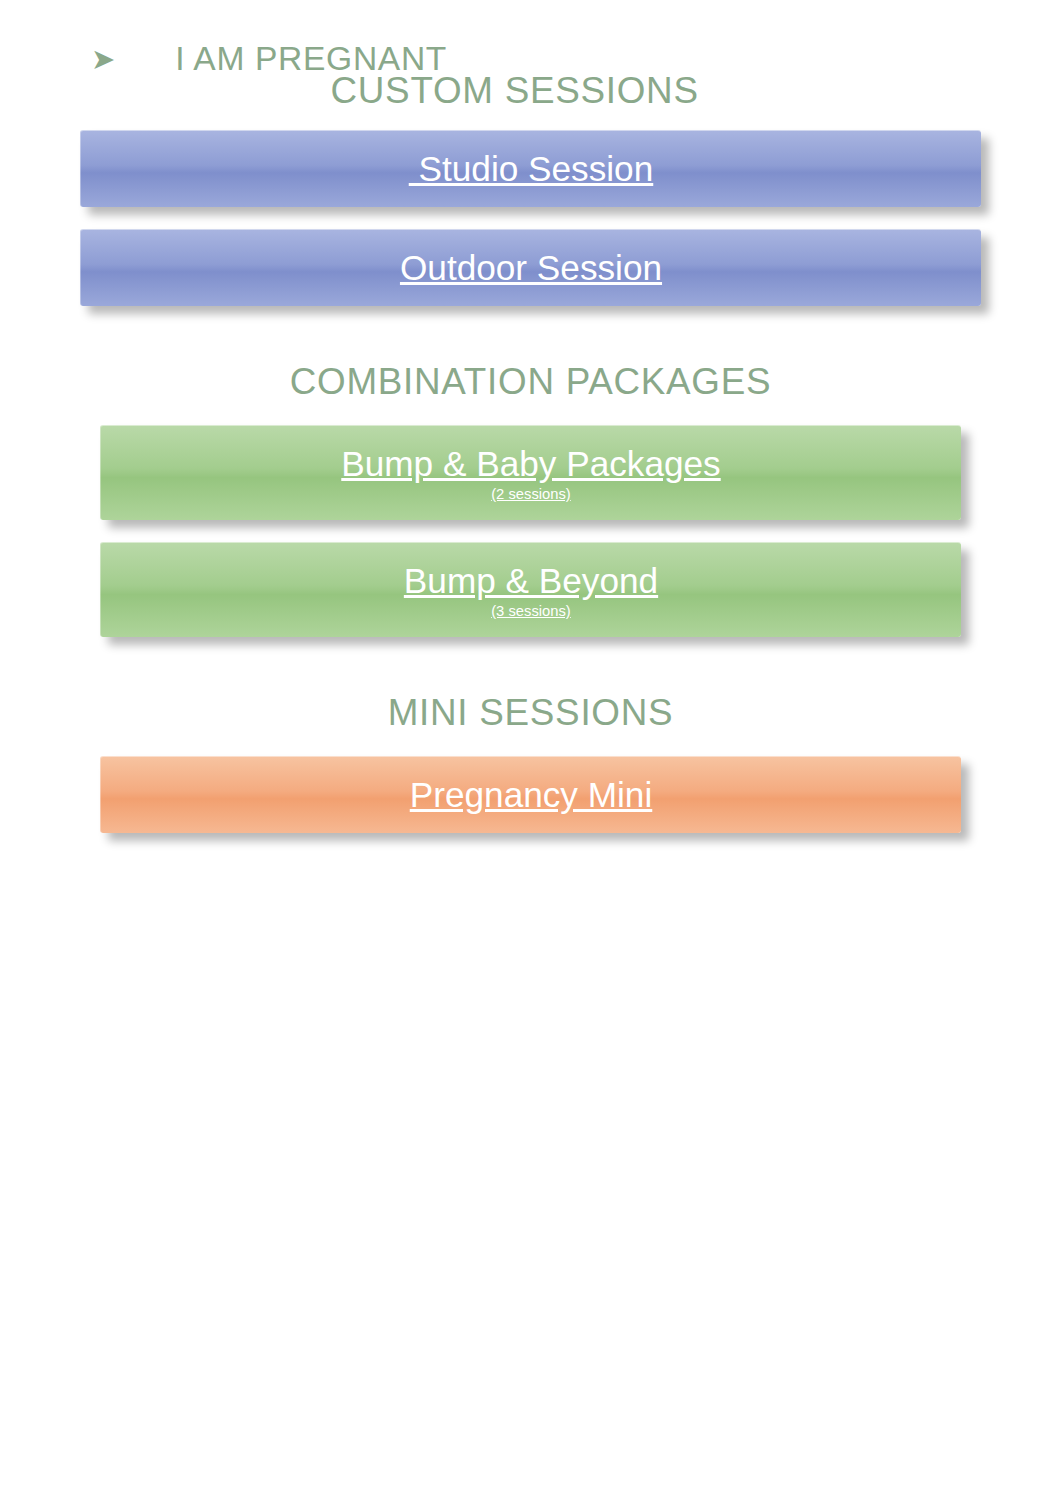➤ I AM PREGNANT
CUSTOM SESSIONS
Studio Session Outdoor Session
COMBINATION PACKAGES
Bump & Baby Packages (2 sessions) Bump & Beyond (3 sessions)
MINI SESSIONS
Pregnancy Mini